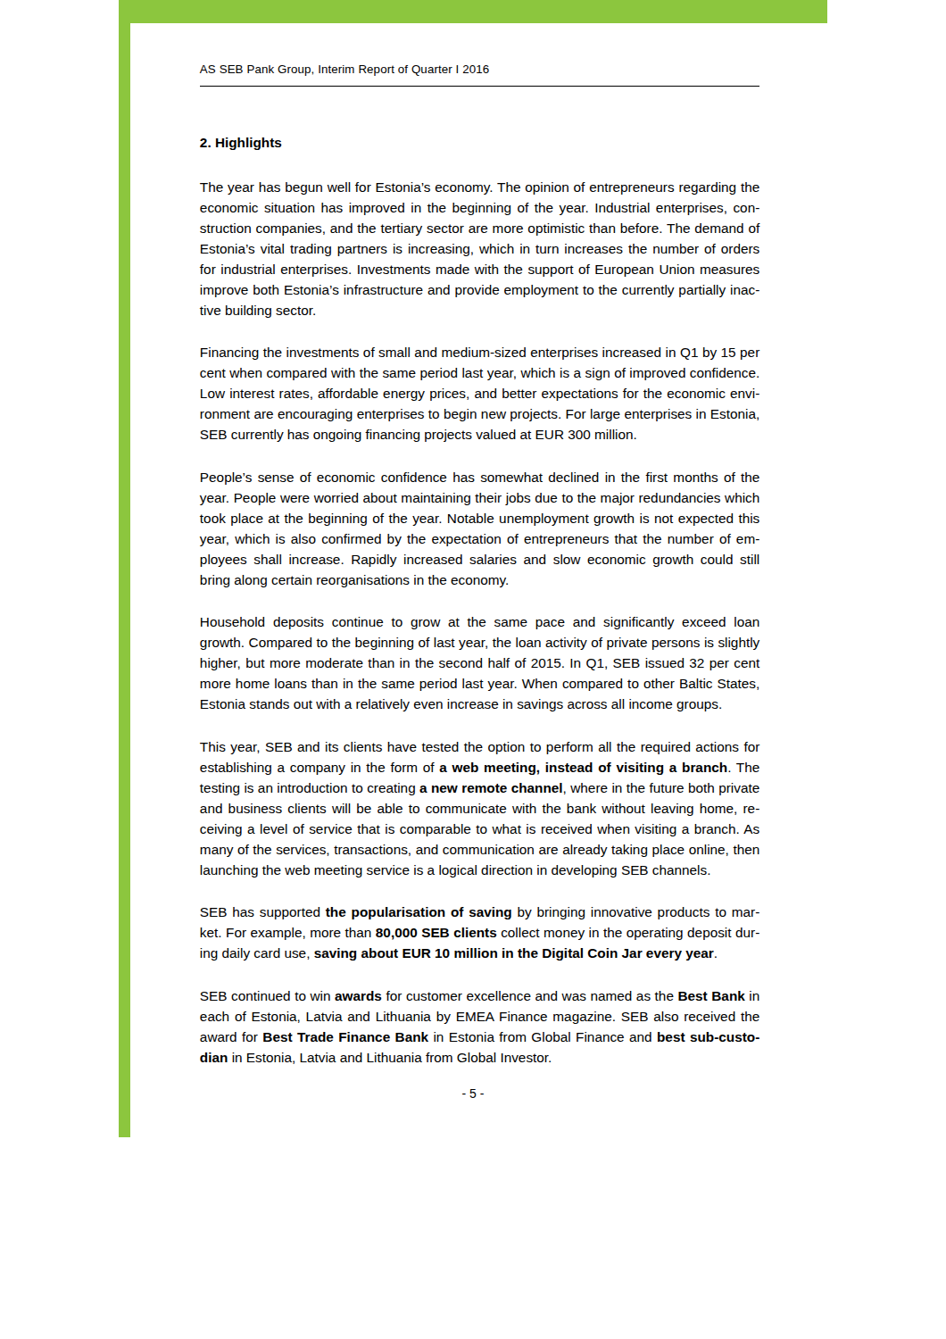AS SEB Pank Group, Interim Report of Quarter I 2016
2. Highlights
The year has begun well for Estonia’s economy. The opinion of entrepreneurs regarding the economic situation has improved in the beginning of the year. Industrial enterprises, construction companies, and the tertiary sector are more optimistic than before. The demand of Estonia’s vital trading partners is increasing, which in turn increases the number of orders for industrial enterprises. Investments made with the support of European Union measures improve both Estonia’s infrastructure and provide employment to the currently partially inactive building sector.
Financing the investments of small and medium-sized enterprises increased in Q1 by 15 per cent when compared with the same period last year, which is a sign of improved confidence. Low interest rates, affordable energy prices, and better expectations for the economic environment are encouraging enterprises to begin new projects. For large enterprises in Estonia, SEB currently has ongoing financing projects valued at EUR 300 million.
People’s sense of economic confidence has somewhat declined in the first months of the year. People were worried about maintaining their jobs due to the major redundancies which took place at the beginning of the year. Notable unemployment growth is not expected this year, which is also confirmed by the expectation of entrepreneurs that the number of employees shall increase. Rapidly increased salaries and slow economic growth could still bring along certain reorganisations in the economy.
Household deposits continue to grow at the same pace and significantly exceed loan growth. Compared to the beginning of last year, the loan activity of private persons is slightly higher, but more moderate than in the second half of 2015. In Q1, SEB issued 32 per cent more home loans than in the same period last year. When compared to other Baltic States, Estonia stands out with a relatively even increase in savings across all income groups.
This year, SEB and its clients have tested the option to perform all the required actions for establishing a company in the form of a web meeting, instead of visiting a branch. The testing is an introduction to creating a new remote channel, where in the future both private and business clients will be able to communicate with the bank without leaving home, receiving a level of service that is comparable to what is received when visiting a branch. As many of the services, transactions, and communication are already taking place online, then launching the web meeting service is a logical direction in developing SEB channels.
SEB has supported the popularisation of saving by bringing innovative products to market. For example, more than 80,000 SEB clients collect money in the operating deposit during daily card use, saving about EUR 10 million in the Digital Coin Jar every year.
SEB continued to win awards for customer excellence and was named as the Best Bank in each of Estonia, Latvia and Lithuania by EMEA Finance magazine. SEB also received the award for Best Trade Finance Bank in Estonia from Global Finance and best sub-custodian in Estonia, Latvia and Lithuania from Global Investor.
- 5 -